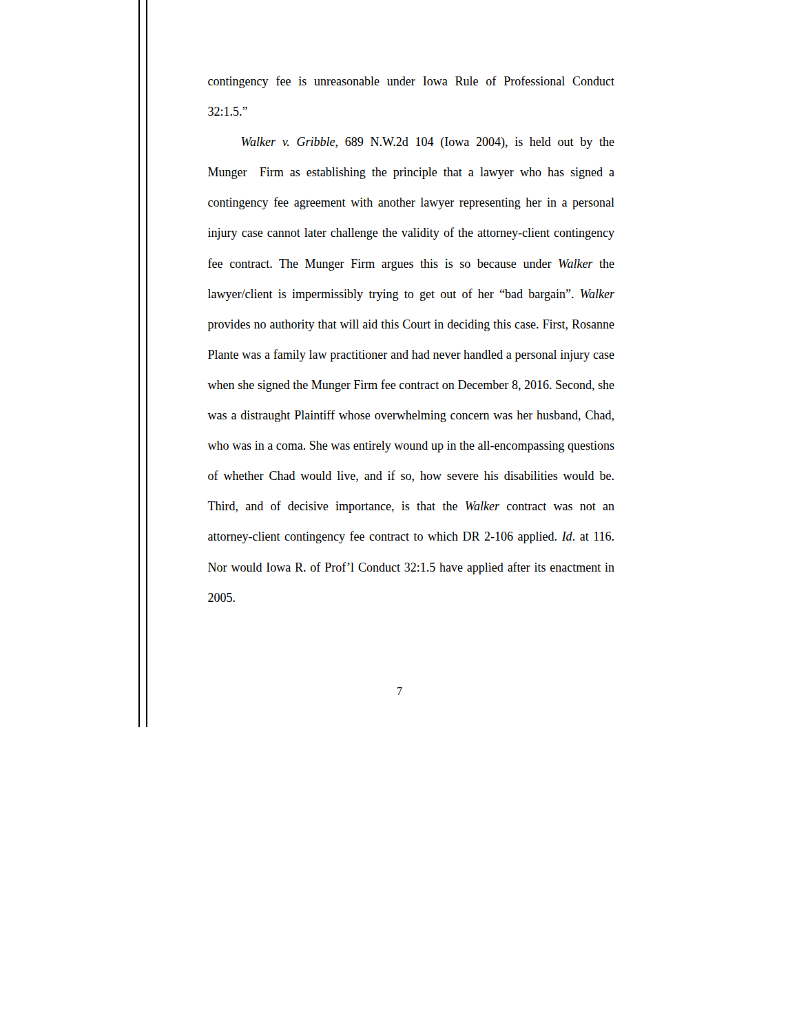contingency fee is unreasonable under Iowa Rule of Professional Conduct 32:1.5.”
Walker v. Gribble, 689 N.W.2d 104 (Iowa 2004), is held out by the Munger Firm as establishing the principle that a lawyer who has signed a contingency fee agreement with another lawyer representing her in a personal injury case cannot later challenge the validity of the attorney-client contingency fee contract. The Munger Firm argues this is so because under Walker the lawyer/client is impermissibly trying to get out of her “bad bargain”. Walker provides no authority that will aid this Court in deciding this case. First, Rosanne Plante was a family law practitioner and had never handled a personal injury case when she signed the Munger Firm fee contract on December 8, 2016. Second, she was a distraught Plaintiff whose overwhelming concern was her husband, Chad, who was in a coma. She was entirely wound up in the all-encompassing questions of whether Chad would live, and if so, how severe his disabilities would be. Third, and of decisive importance, is that the Walker contract was not an attorney-client contingency fee contract to which DR 2-106 applied. Id. at 116. Nor would Iowa R. of Prof’l Conduct 32:1.5 have applied after its enactment in 2005.
7